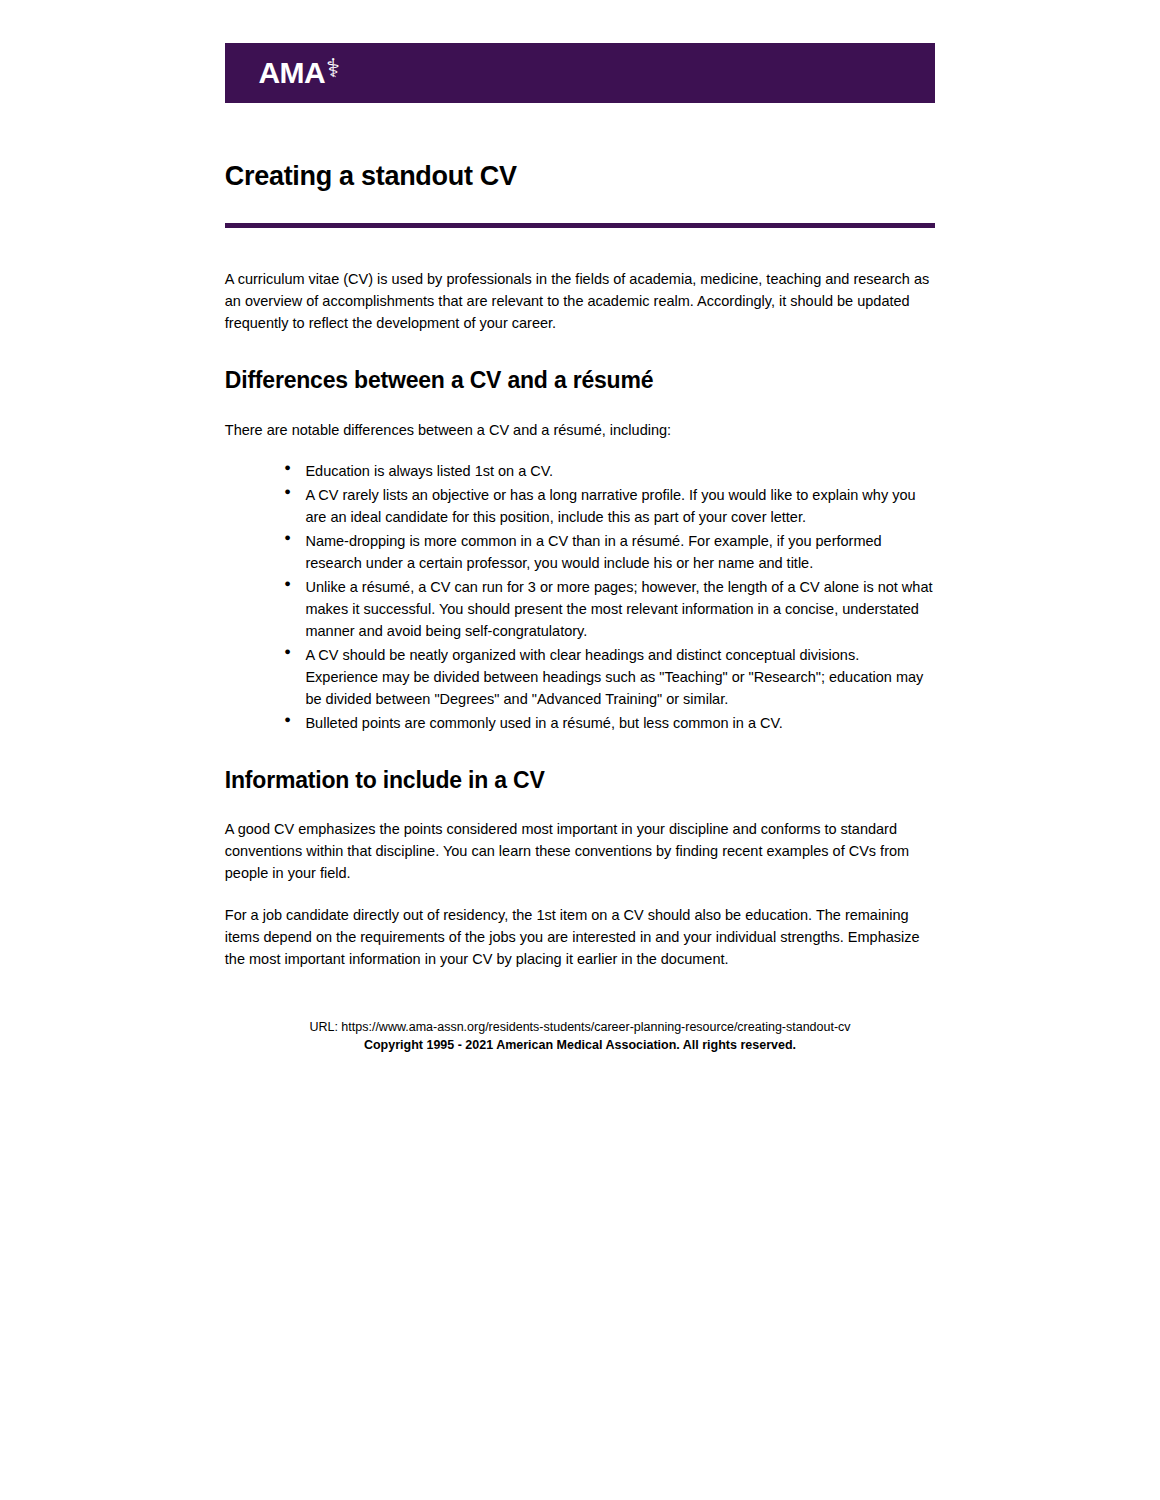AMA⚕
Creating a standout CV
A curriculum vitae (CV) is used by professionals in the fields of academia, medicine, teaching and research as an overview of accomplishments that are relevant to the academic realm. Accordingly, it should be updated frequently to reflect the development of your career.
Differences between a CV and a résumé
There are notable differences between a CV and a résumé, including:
Education is always listed 1st on a CV.
A CV rarely lists an objective or has a long narrative profile. If you would like to explain why you are an ideal candidate for this position, include this as part of your cover letter.
Name-dropping is more common in a CV than in a résumé. For example, if you performed research under a certain professor, you would include his or her name and title.
Unlike a résumé, a CV can run for 3 or more pages; however, the length of a CV alone is not what makes it successful. You should present the most relevant information in a concise, understated manner and avoid being self-congratulatory.
A CV should be neatly organized with clear headings and distinct conceptual divisions. Experience may be divided between headings such as "Teaching" or "Research"; education may be divided between "Degrees" and "Advanced Training" or similar.
Bulleted points are commonly used in a résumé, but less common in a CV.
Information to include in a CV
A good CV emphasizes the points considered most important in your discipline and conforms to standard conventions within that discipline. You can learn these conventions by finding recent examples of CVs from people in your field.
For a job candidate directly out of residency, the 1st item on a CV should also be education. The remaining items depend on the requirements of the jobs you are interested in and your individual strengths. Emphasize the most important information in your CV by placing it earlier in the document.
URL: https://www.ama-assn.org/residents-students/career-planning-resource/creating-standout-cv
Copyright 1995 - 2021 American Medical Association. All rights reserved.